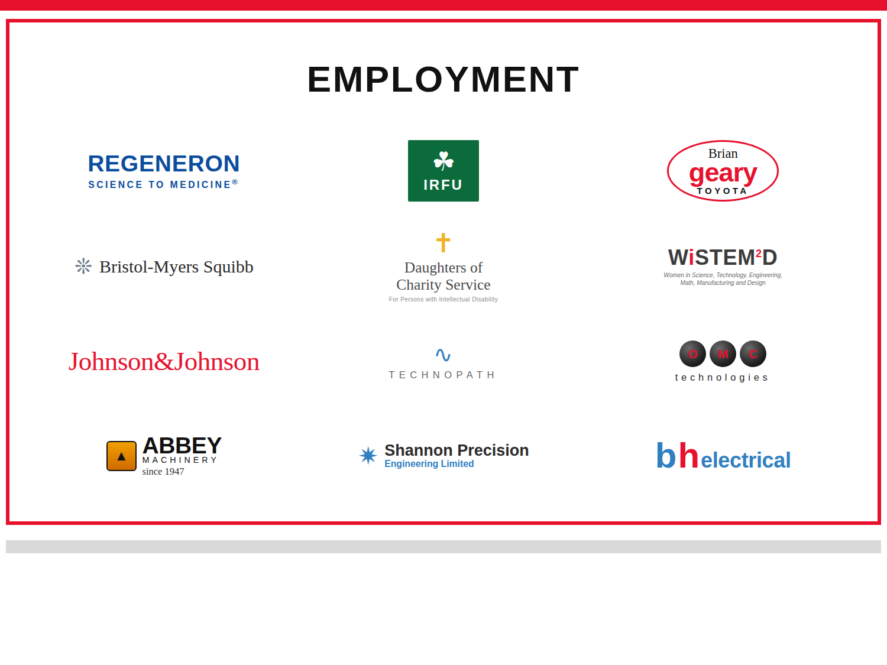EMPLOYMENT
REGENERON
SCIENCE TO MEDICINE®
☘
IRFU
Brian
geary
TOYOTA
❊ Bristol-Myers Squibb
✝
Daughters of
Charity Service
For Persons with Intellectual Disability
Wi STEM2D
Women in Science, Technology, Engineering,
Math, Manufacturing and Design
Johnson&Johnson
∿
TECHNOPATH
O
M
C
technologies
▲
ABBEY
MACHINERY
since 1947
✷
Shannon Precision
Engineering Limited
bhelectrical